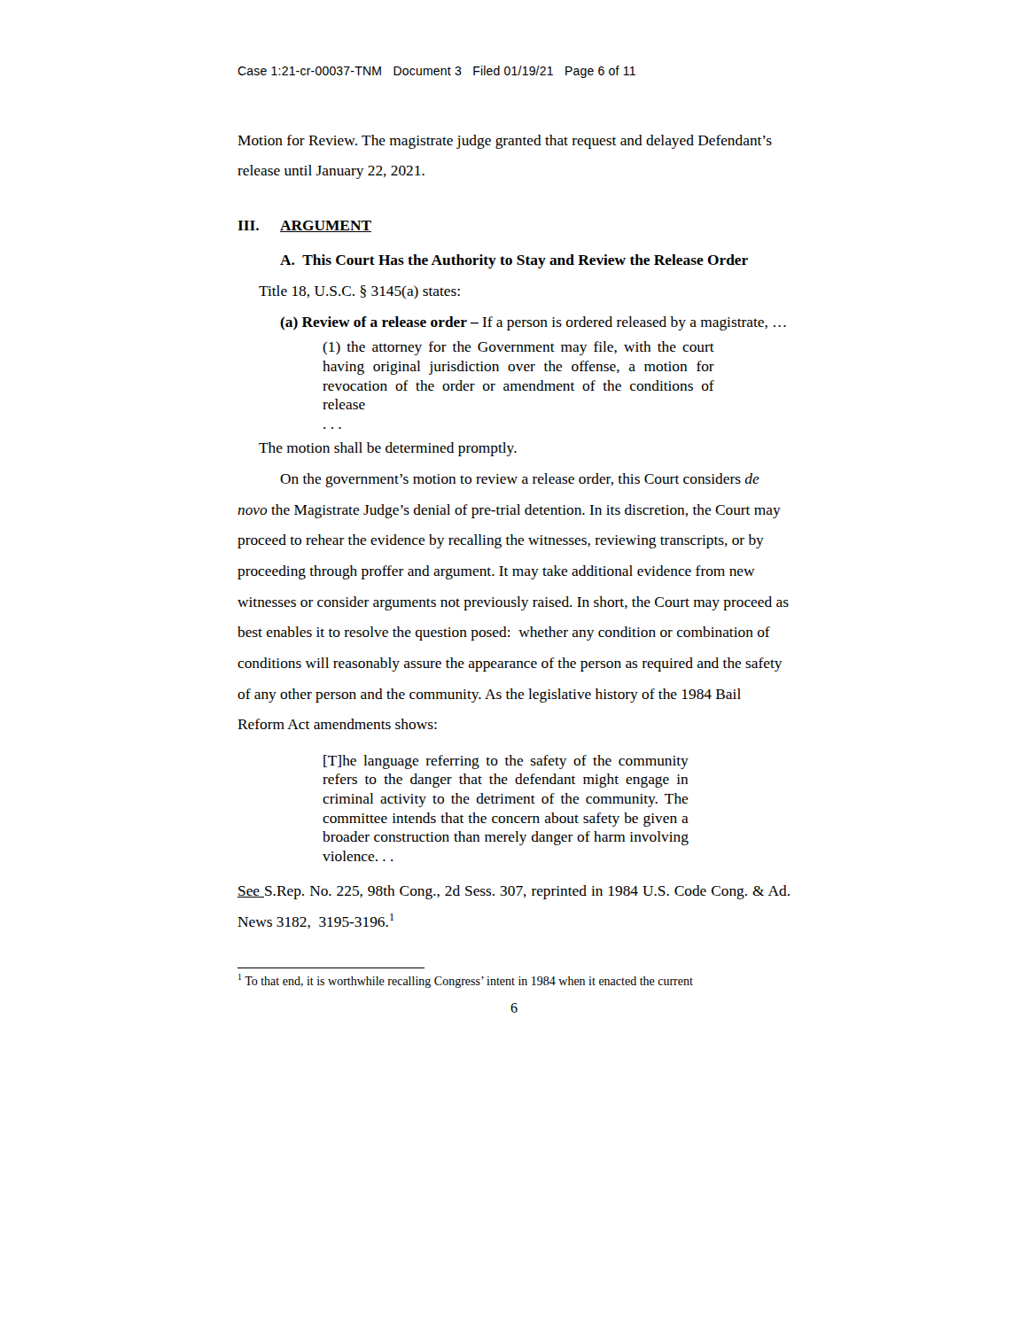Case 1:21-cr-00037-TNM Document 3 Filed 01/19/21 Page 6 of 11
Motion for Review. The magistrate judge granted that request and delayed Defendant’s release until January 22, 2021.
III. ARGUMENT
A. This Court Has the Authority to Stay and Review the Release Order
Title 18, U.S.C. § 3145(a) states:
(a) Review of a release order – If a person is ordered released by a magistrate, …
(1) the attorney for the Government may file, with the court having original jurisdiction over the offense, a motion for revocation of the order or amendment of the conditions of release
. . .
The motion shall be determined promptly.
On the government’s motion to review a release order, this Court considers de novo the Magistrate Judge’s denial of pre-trial detention. In its discretion, the Court may proceed to rehear the evidence by recalling the witnesses, reviewing transcripts, or by proceeding through proffer and argument. It may take additional evidence from new witnesses or consider arguments not previously raised. In short, the Court may proceed as best enables it to resolve the question posed: whether any condition or combination of conditions will reasonably assure the appearance of the person as required and the safety of any other person and the community. As the legislative history of the 1984 Bail Reform Act amendments shows:
[T]he language referring to the safety of the community refers to the danger that the defendant might engage in criminal activity to the detriment of the community. The committee intends that the concern about safety be given a broader construction than merely danger of harm involving violence. . .
See S.Rep. No. 225, 98th Cong., 2d Sess. 307, reprinted in 1984 U.S. Code Cong. & Ad. News 3182, 3195-3196.1
1 To that end, it is worthwhile recalling Congress’ intent in 1984 when it enacted the current
6